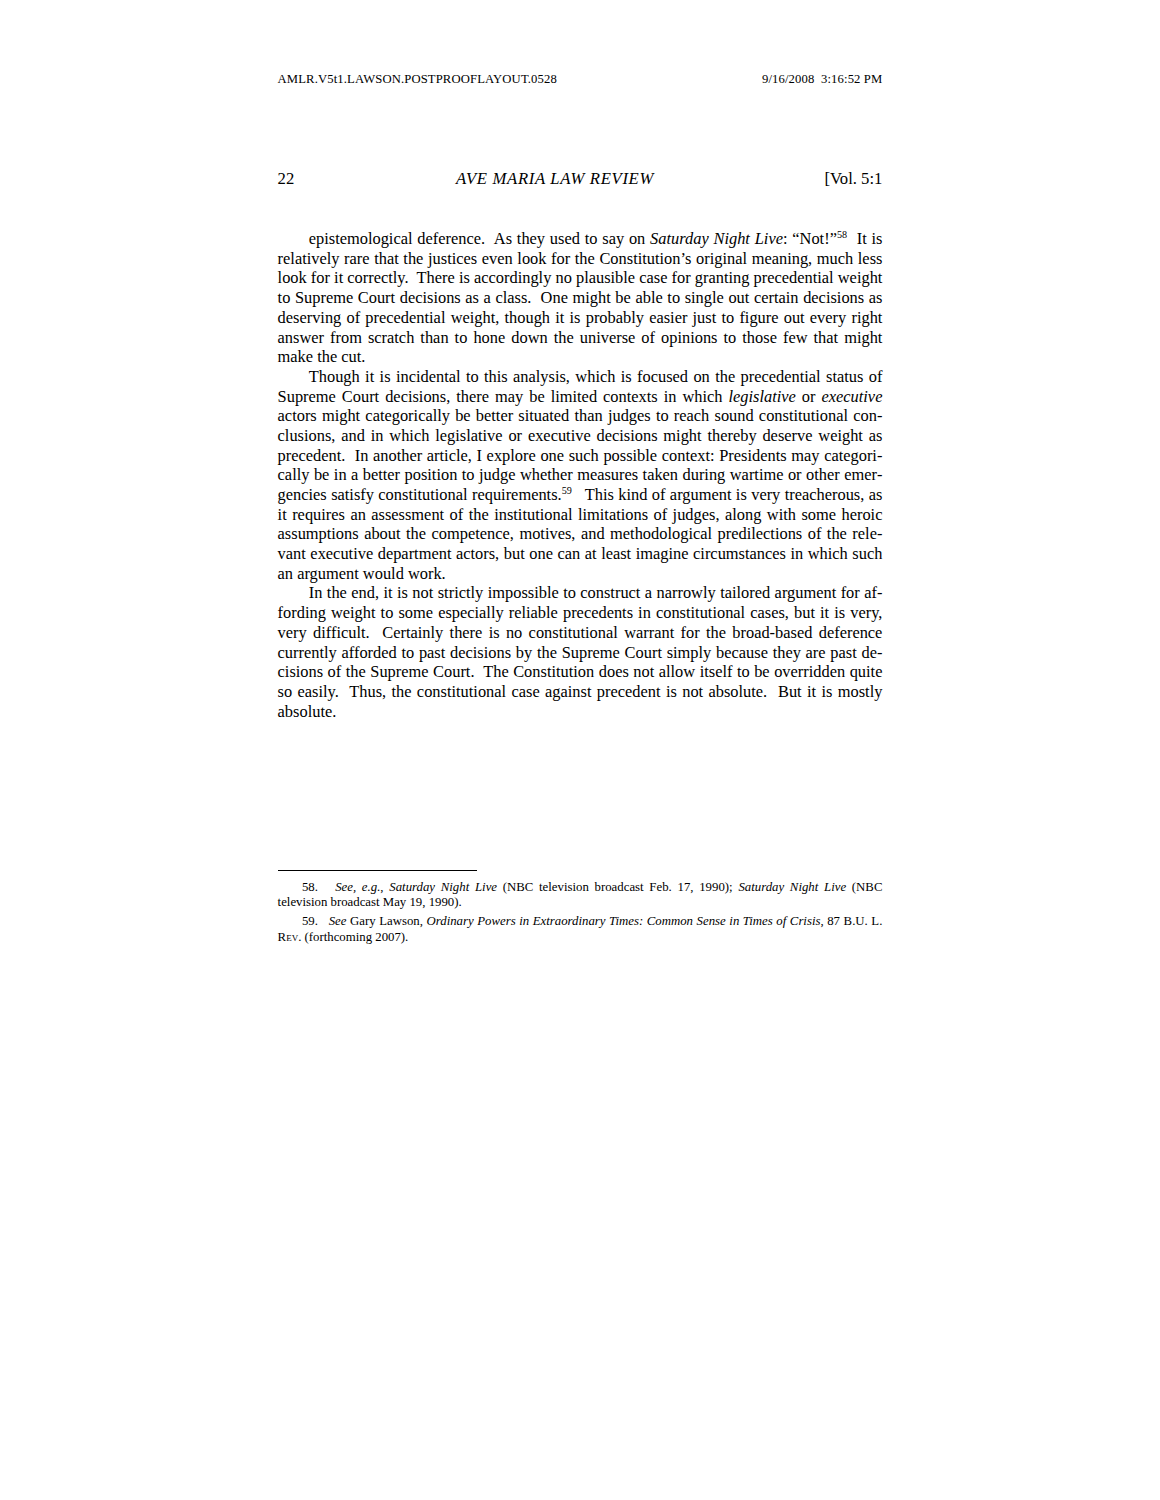AMLR.V5t1.LAWSON.POSTPROOFLAYOUT.0528 9/16/2008 3:16:52 PM
22 AVE MARIA LAW REVIEW [Vol. 5:1
epistemological deference. As they used to say on Saturday Night Live: “Not!”58 It is relatively rare that the justices even look for the Constitution’s original meaning, much less look for it correctly. There is accordingly no plausible case for granting precedential weight to Supreme Court decisions as a class. One might be able to single out certain decisions as deserving of precedential weight, though it is probably easier just to figure out every right answer from scratch than to hone down the universe of opinions to those few that might make the cut.
Though it is incidental to this analysis, which is focused on the precedential status of Supreme Court decisions, there may be limited contexts in which legislative or executive actors might categorically be better situated than judges to reach sound constitutional conclusions, and in which legislative or executive decisions might thereby deserve weight as precedent. In another article, I explore one such possible context: Presidents may categorically be in a better position to judge whether measures taken during wartime or other emergencies satisfy constitutional requirements.59 This kind of argument is very treacherous, as it requires an assessment of the institutional limitations of judges, along with some heroic assumptions about the competence, motives, and methodological predilections of the relevant executive department actors, but one can at least imagine circumstances in which such an argument would work.
In the end, it is not strictly impossible to construct a narrowly tailored argument for affording weight to some especially reliable precedents in constitutional cases, but it is very, very difficult. Certainly there is no constitutional warrant for the broad-based deference currently afforded to past decisions by the Supreme Court simply because they are past decisions of the Supreme Court. The Constitution does not allow itself to be overridden quite so easily. Thus, the constitutional case against precedent is not absolute. But it is mostly absolute.
58. See, e.g., Saturday Night Live (NBC television broadcast Feb. 17, 1990); Saturday Night Live (NBC television broadcast May 19, 1990).
59. See Gary Lawson, Ordinary Powers in Extraordinary Times: Common Sense in Times of Crisis, 87 B.U. L. Rev. (forthcoming 2007).